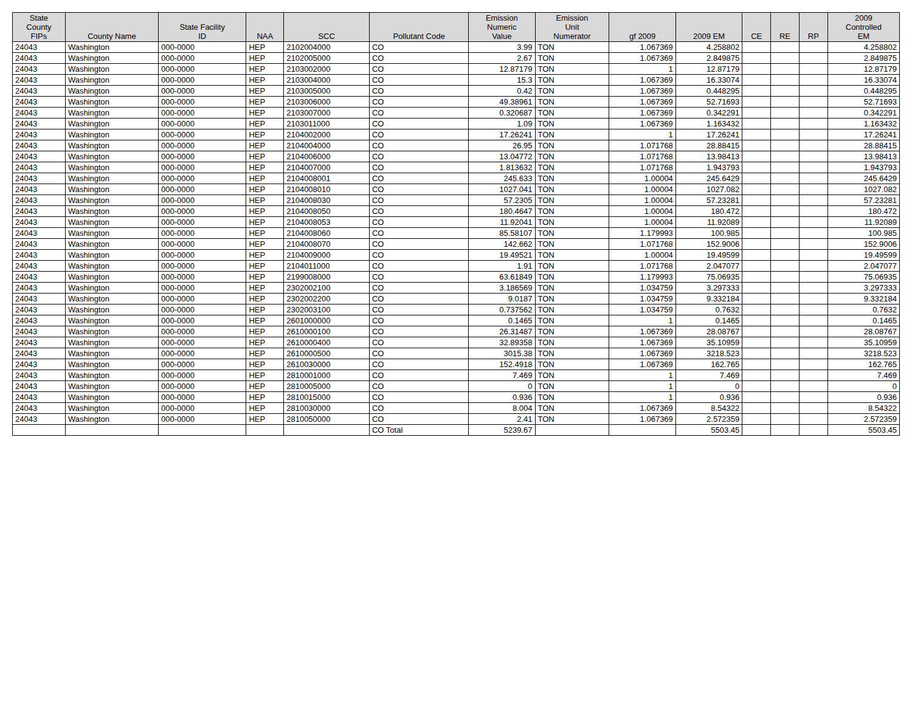| State County FIPs | County Name | State Facility ID | NAA | SCC | Pollutant Code | Emission Numeric Value | Emission Unit Numerator | gf 2009 | 2009 EM | CE | RE | RP | 2009 Controlled EM |
| --- | --- | --- | --- | --- | --- | --- | --- | --- | --- | --- | --- | --- | --- |
| 24043 | Washington | 000-0000 | HEP | 2102004000 | CO | 3.99 | TON | 1.067369 | 4.258802 | | | | 4.258802 |
| 24043 | Washington | 000-0000 | HEP | 2102005000 | CO | 2.67 | TON | 1.067369 | 2.849875 | | | | 2.849875 |
| 24043 | Washington | 000-0000 | HEP | 2103002000 | CO | 12.87179 | TON | 1 | 12.87179 | | | | 12.87179 |
| 24043 | Washington | 000-0000 | HEP | 2103004000 | CO | 15.3 | TON | 1.067369 | 16.33074 | | | | 16.33074 |
| 24043 | Washington | 000-0000 | HEP | 2103005000 | CO | 0.42 | TON | 1.067369 | 0.448295 | | | | 0.448295 |
| 24043 | Washington | 000-0000 | HEP | 2103006000 | CO | 49.38961 | TON | 1.067369 | 52.71693 | | | | 52.71693 |
| 24043 | Washington | 000-0000 | HEP | 2103007000 | CO | 0.320687 | TON | 1.067369 | 0.342291 | | | | 0.342291 |
| 24043 | Washington | 000-0000 | HEP | 2103011000 | CO | 1.09 | TON | 1.067369 | 1.163432 | | | | 1.163432 |
| 24043 | Washington | 000-0000 | HEP | 2104002000 | CO | 17.26241 | TON | 1 | 17.26241 | | | | 17.26241 |
| 24043 | Washington | 000-0000 | HEP | 2104004000 | CO | 26.95 | TON | 1.071768 | 28.88415 | | | | 28.88415 |
| 24043 | Washington | 000-0000 | HEP | 2104006000 | CO | 13.04772 | TON | 1.071768 | 13.98413 | | | | 13.98413 |
| 24043 | Washington | 000-0000 | HEP | 2104007000 | CO | 1.813632 | TON | 1.071768 | 1.943793 | | | | 1.943793 |
| 24043 | Washington | 000-0000 | HEP | 2104008001 | CO | 245.633 | TON | 1.00004 | 245.6429 | | | | 245.6429 |
| 24043 | Washington | 000-0000 | HEP | 2104008010 | CO | 1027.041 | TON | 1.00004 | 1027.082 | | | | 1027.082 |
| 24043 | Washington | 000-0000 | HEP | 2104008030 | CO | 57.2305 | TON | 1.00004 | 57.23281 | | | | 57.23281 |
| 24043 | Washington | 000-0000 | HEP | 2104008050 | CO | 180.4647 | TON | 1.00004 | 180.472 | | | | 180.472 |
| 24043 | Washington | 000-0000 | HEP | 2104008053 | CO | 11.92041 | TON | 1.00004 | 11.92089 | | | | 11.92089 |
| 24043 | Washington | 000-0000 | HEP | 2104008060 | CO | 85.58107 | TON | 1.179993 | 100.985 | | | | 100.985 |
| 24043 | Washington | 000-0000 | HEP | 2104008070 | CO | 142.662 | TON | 1.071768 | 152.9006 | | | | 152.9006 |
| 24043 | Washington | 000-0000 | HEP | 2104009000 | CO | 19.49521 | TON | 1.00004 | 19.49599 | | | | 19.49599 |
| 24043 | Washington | 000-0000 | HEP | 2104011000 | CO | 1.91 | TON | 1.071768 | 2.047077 | | | | 2.047077 |
| 24043 | Washington | 000-0000 | HEP | 2199008000 | CO | 63.61849 | TON | 1.179993 | 75.06935 | | | | 75.06935 |
| 24043 | Washington | 000-0000 | HEP | 2302002100 | CO | 3.186569 | TON | 1.034759 | 3.297333 | | | | 3.297333 |
| 24043 | Washington | 000-0000 | HEP | 2302002200 | CO | 9.0187 | TON | 1.034759 | 9.332184 | | | | 9.332184 |
| 24043 | Washington | 000-0000 | HEP | 2302003100 | CO | 0.737562 | TON | 1.034759 | 0.7632 | | | | 0.7632 |
| 24043 | Washington | 000-0000 | HEP | 2601000000 | CO | 0.1465 | TON | 1 | 0.1465 | | | | 0.1465 |
| 24043 | Washington | 000-0000 | HEP | 2610000100 | CO | 26.31487 | TON | 1.067369 | 28.08767 | | | | 28.08767 |
| 24043 | Washington | 000-0000 | HEP | 2610000400 | CO | 32.89358 | TON | 1.067369 | 35.10959 | | | | 35.10959 |
| 24043 | Washington | 000-0000 | HEP | 2610000500 | CO | 3015.38 | TON | 1.067369 | 3218.523 | | | | 3218.523 |
| 24043 | Washington | 000-0000 | HEP | 2610030000 | CO | 152.4918 | TON | 1.067369 | 162.765 | | | | 162.765 |
| 24043 | Washington | 000-0000 | HEP | 2810001000 | CO | 7.469 | TON | 1 | 7.469 | | | | 7.469 |
| 24043 | Washington | 000-0000 | HEP | 2810005000 | CO | 0 | TON | 1 | 0 | | | | 0 |
| 24043 | Washington | 000-0000 | HEP | 2810015000 | CO | 0.936 | TON | 1 | 0.936 | | | | 0.936 |
| 24043 | Washington | 000-0000 | HEP | 2810030000 | CO | 8.004 | TON | 1.067369 | 8.54322 | | | | 8.54322 |
| 24043 | Washington | 000-0000 | HEP | 2810050000 | CO | 2.41 | TON | 1.067369 | 2.572359 | | | | 2.572359 |
| | | | | | CO Total | 5239.67 | | | 5503.45 | | | | 5503.45 |